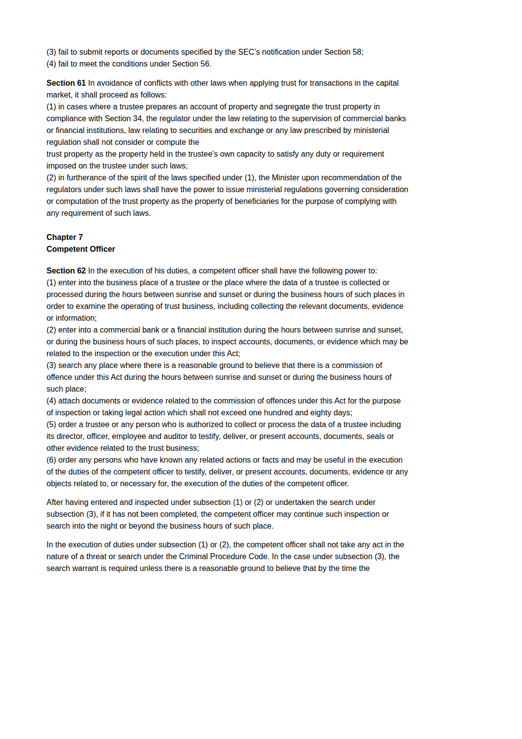(3) fail to submit reports or documents specified by the SEC’s notification under Section 58;
(4) fail to meet the conditions under Section 56.
Section 61 In avoidance of conflicts with other laws when applying trust for transactions in the capital market, it shall proceed as follows:
(1) in cases where a trustee prepares an account of property and segregate the trust property in compliance with Section 34, the regulator under the law relating to the supervision of commercial banks or financial institutions, law relating to securities and exchange or any law prescribed by ministerial regulation shall not consider or compute the
trust property as the property held in the trustee’s own capacity to satisfy any duty or requirement imposed on the trustee under such laws;
(2) in furtherance of the spirit of the laws specified under (1), the Minister upon recommendation of the regulators under such laws shall have the power to issue ministerial regulations governing consideration or computation of the trust property as the property of beneficiaries for the purpose of complying with any requirement of such laws.
Chapter 7
Competent Officer
Section 62 In the execution of his duties, a competent officer shall have the following power to:
(1) enter into the business place of a trustee or the place where the data of a trustee is collected or processed during the hours between sunrise and sunset or during the business hours of such places in order to examine the operating of trust business, including collecting the relevant documents, evidence or information;
(2) enter into a commercial bank or a financial institution during the hours between sunrise and sunset, or during the business hours of such places, to inspect accounts, documents, or evidence which may be related to the inspection or the execution under this Act;
(3) search any place where there is a reasonable ground to believe that there is a commission of offence under this Act during the hours between sunrise and sunset or during the business hours of such place;
(4) attach documents or evidence related to the commission of offences under this Act for the purpose of inspection or taking legal action which shall not exceed one hundred and eighty days;
(5) order a trustee or any person who is authorized to collect or process the data of a trustee including its director, officer, employee and auditor to testify, deliver, or present accounts, documents, seals or other evidence related to the trust business;
(6) order any persons who have known any related actions or facts and may be useful in the execution of the duties of the competent officer to testify, deliver, or present accounts, documents, evidence or any objects related to, or necessary for, the execution of the duties of the competent officer.
After having entered and inspected under subsection (1) or (2) or undertaken the search under subsection (3), if it has not been completed, the competent officer may continue such inspection or search into the night or beyond the business hours of such place.
In the execution of duties under subsection (1) or (2), the competent officer shall not take any act in the nature of a threat or search under the Criminal Procedure Code. In the case under subsection (3), the search warrant is required unless there is a reasonable ground to believe that by the time the